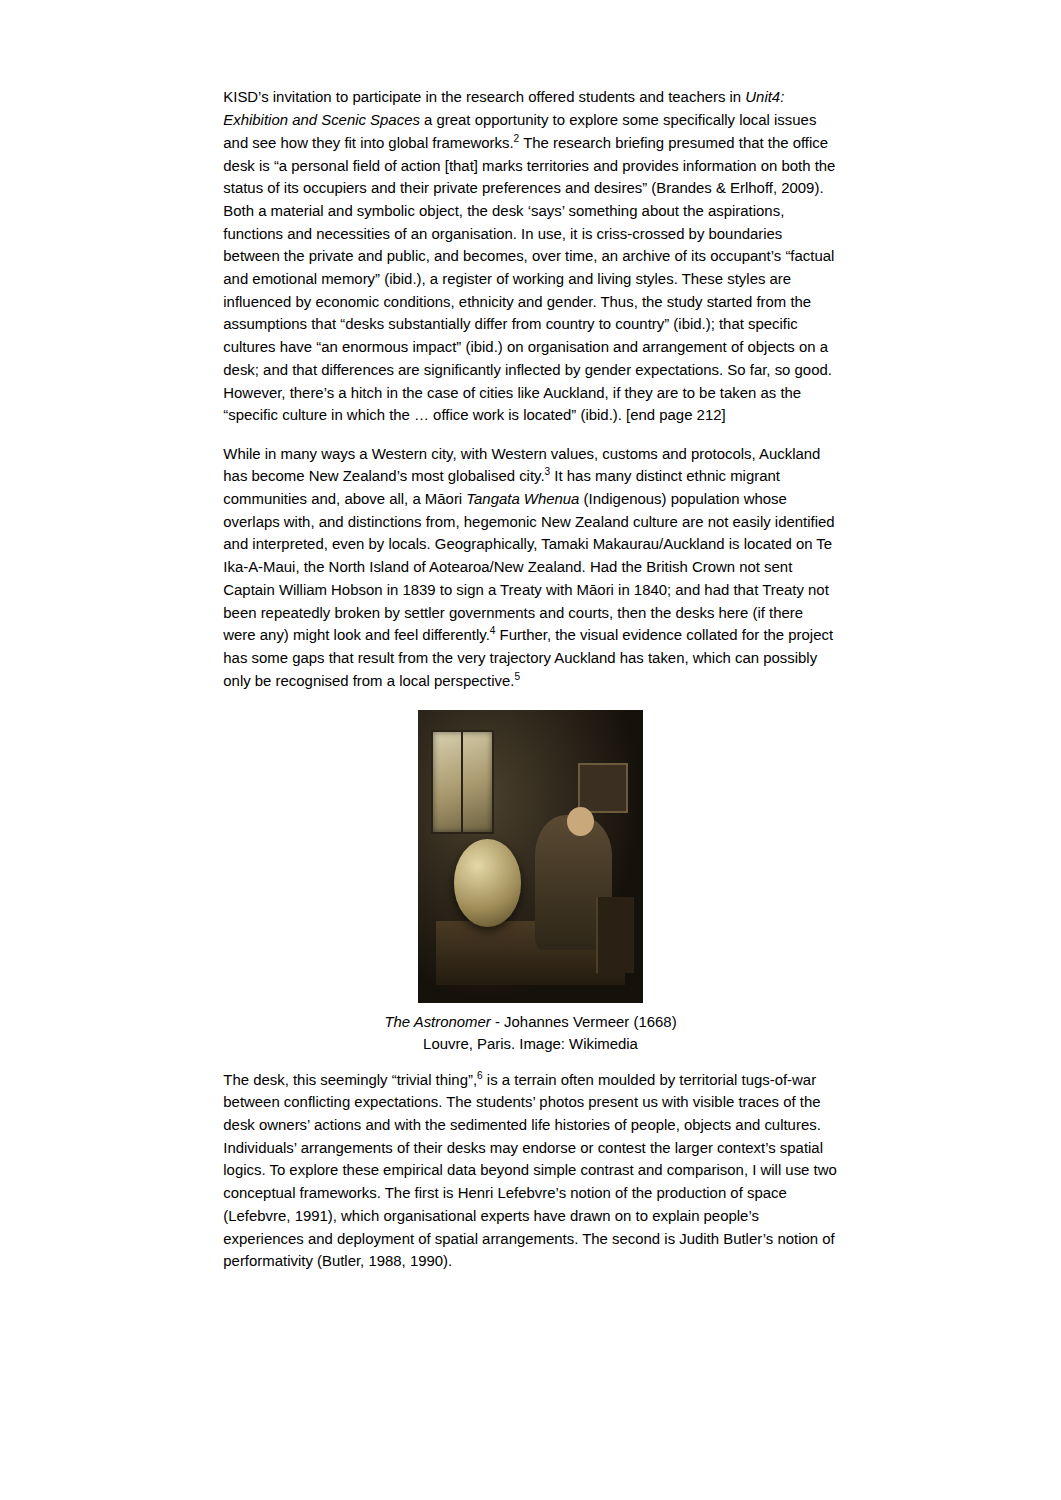KISD’s invitation to participate in the research offered students and teachers in Unit4: Exhibition and Scenic Spaces a great opportunity to explore some specifically local issues and see how they fit into global frameworks.2 The research briefing presumed that the office desk is “a personal field of action [that] marks territories and provides information on both the status of its occupiers and their private preferences and desires” (Brandes & Erlhoff, 2009). Both a material and symbolic object, the desk ‘says’ something about the aspirations, functions and necessities of an organisation. In use, it is criss-crossed by boundaries between the private and public, and becomes, over time, an archive of its occupant’s “factual and emotional memory” (ibid.), a register of working and living styles. These styles are influenced by economic conditions, ethnicity and gender. Thus, the study started from the assumptions that “desks substantially differ from country to country” (ibid.); that specific cultures have “an enormous impact” (ibid.) on organisation and arrangement of objects on a desk; and that differences are significantly inflected by gender expectations. So far, so good. However, there’s a hitch in the case of cities like Auckland, if they are to be taken as the “specific culture in which the … office work is located” (ibid.). [end page 212]
While in many ways a Western city, with Western values, customs and protocols, Auckland has become New Zealand’s most globalised city.3 It has many distinct ethnic migrant communities and, above all, a Māori Tangata Whenua (Indigenous) population whose overlaps with, and distinctions from, hegemonic New Zealand culture are not easily identified and interpreted, even by locals. Geographically, Tamaki Makaurau/Auckland is located on Te Ika-A-Maui, the North Island of Aotearoa/New Zealand. Had the British Crown not sent Captain William Hobson in 1839 to sign a Treaty with Māori in 1840; and had that Treaty not been repeatedly broken by settler governments and courts, then the desks here (if there were any) might look and feel differently.4 Further, the visual evidence collated for the project has some gaps that result from the very trajectory Auckland has taken, which can possibly only be recognised from a local perspective.5
The Astronomer - Johannes Vermeer (1668)
Louvre, Paris. Image: Wikimedia
The desk, this seemingly “trivial thing”,6 is a terrain often moulded by territorial tugs-of-war between conflicting expectations. The students’ photos present us with visible traces of the desk owners’ actions and with the sedimented life histories of people, objects and cultures. Individuals’ arrangements of their desks may endorse or contest the larger context’s spatial logics. To explore these empirical data beyond simple contrast and comparison, I will use two conceptual frameworks. The first is Henri Lefebvre’s notion of the production of space (Lefebvre, 1991), which organisational experts have drawn on to explain people’s experiences and deployment of spatial arrangements. The second is Judith Butler’s notion of performativity (Butler, 1988, 1990).